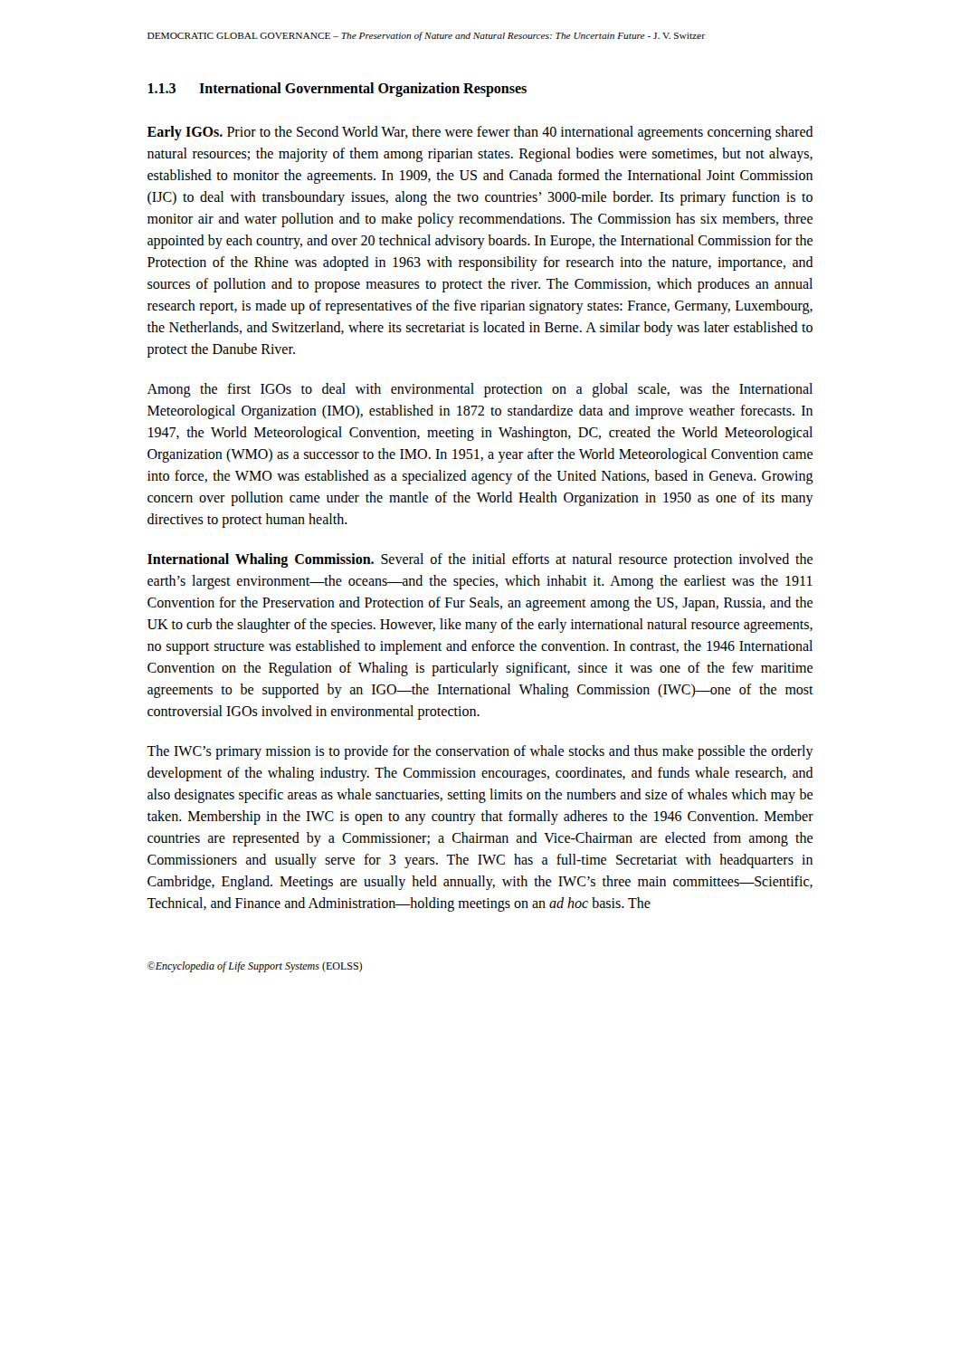DEMOCRATIC GLOBAL GOVERNANCE – The Preservation of Nature and Natural Resources: The Uncertain Future - J. V. Switzer
1.1.3 International Governmental Organization Responses
Early IGOs. Prior to the Second World War, there were fewer than 40 international agreements concerning shared natural resources; the majority of them among riparian states. Regional bodies were sometimes, but not always, established to monitor the agreements. In 1909, the US and Canada formed the International Joint Commission (IJC) to deal with transboundary issues, along the two countries’ 3000-mile border. Its primary function is to monitor air and water pollution and to make policy recommendations. The Commission has six members, three appointed by each country, and over 20 technical advisory boards. In Europe, the International Commission for the Protection of the Rhine was adopted in 1963 with responsibility for research into the nature, importance, and sources of pollution and to propose measures to protect the river. The Commission, which produces an annual research report, is made up of representatives of the five riparian signatory states: France, Germany, Luxembourg, the Netherlands, and Switzerland, where its secretariat is located in Berne. A similar body was later established to protect the Danube River.
Among the first IGOs to deal with environmental protection on a global scale, was the International Meteorological Organization (IMO), established in 1872 to standardize data and improve weather forecasts. In 1947, the World Meteorological Convention, meeting in Washington, DC, created the World Meteorological Organization (WMO) as a successor to the IMO. In 1951, a year after the World Meteorological Convention came into force, the WMO was established as a specialized agency of the United Nations, based in Geneva. Growing concern over pollution came under the mantle of the World Health Organization in 1950 as one of its many directives to protect human health.
International Whaling Commission. Several of the initial efforts at natural resource protection involved the earth’s largest environment—the oceans—and the species, which inhabit it. Among the earliest was the 1911 Convention for the Preservation and Protection of Fur Seals, an agreement among the US, Japan, Russia, and the UK to curb the slaughter of the species. However, like many of the early international natural resource agreements, no support structure was established to implement and enforce the convention. In contrast, the 1946 International Convention on the Regulation of Whaling is particularly significant, since it was one of the few maritime agreements to be supported by an IGO—the International Whaling Commission (IWC)—one of the most controversial IGOs involved in environmental protection.
The IWC’s primary mission is to provide for the conservation of whale stocks and thus make possible the orderly development of the whaling industry. The Commission encourages, coordinates, and funds whale research, and also designates specific areas as whale sanctuaries, setting limits on the numbers and size of whales which may be taken. Membership in the IWC is open to any country that formally adheres to the 1946 Convention. Member countries are represented by a Commissioner; a Chairman and Vice-Chairman are elected from among the Commissioners and usually serve for 3 years. The IWC has a full-time Secretariat with headquarters in Cambridge, England. Meetings are usually held annually, with the IWC’s three main committees—Scientific, Technical, and Finance and Administration—holding meetings on an ad hoc basis. The
©Encyclopedia of Life Support Systems (EOLSS)